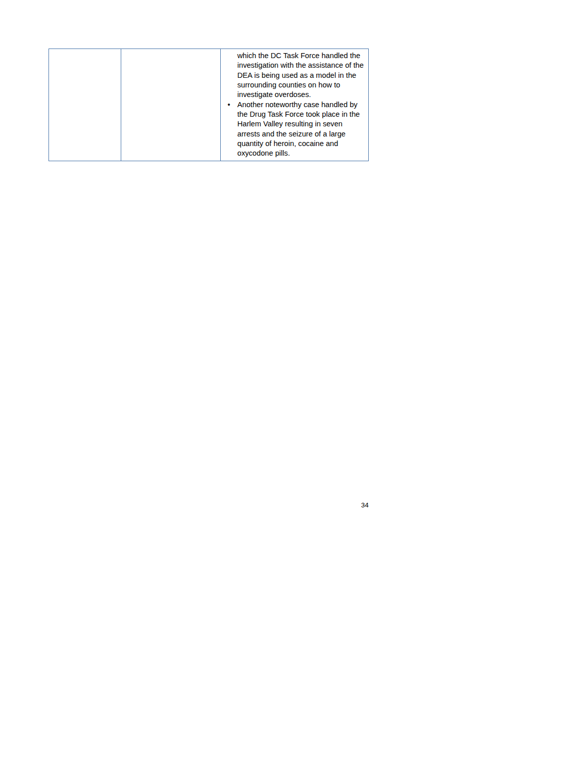| | | which the DC Task Force handled the investigation with the assistance of the DEA is being used as a model in the surrounding counties on how to investigate overdoses. Another noteworthy case handled by the Drug Task Force took place in the Harlem Valley resulting in seven arrests and the seizure of a large quantity of heroin, cocaine and oxycodone pills. |
34